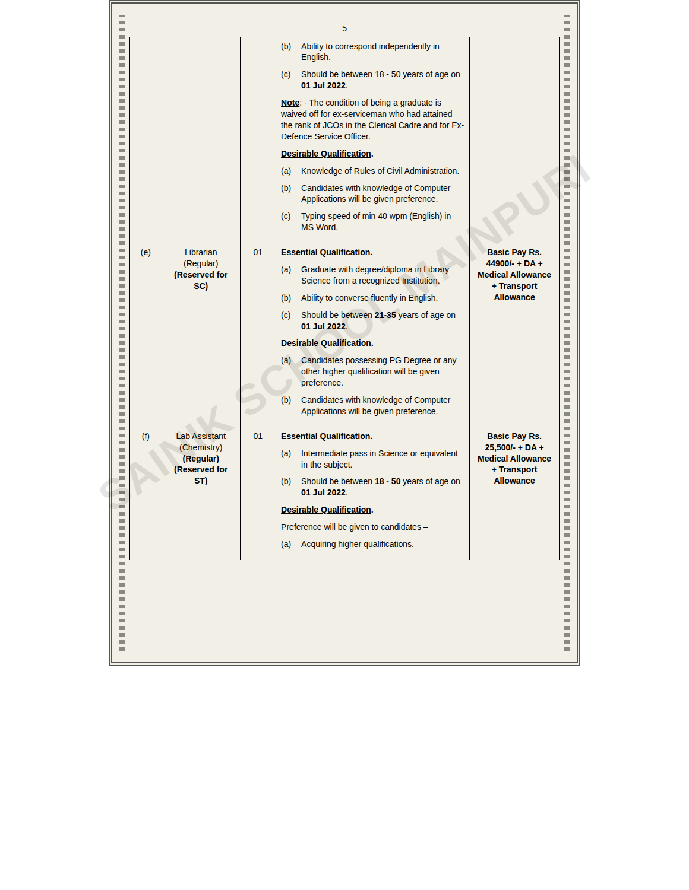SAINIK SCHOOL MAINPURI
5
| | | | (b) Ability to correspond independently in English. (c) Should be between 18 - 50 years of age on 01 Jul 2022 . Note : - The condition of being a graduate is waived off for ex-serviceman who had attained the rank of JCOs in the Clerical Cadre and for Ex-Defence Service Officer. Desirable Qualification . (a) Knowledge of Rules of Civil Administration. (b) Candidates with knowledge of Computer Applications will be given preference. (c) Typing speed of min 40 wpm (English) in MS Word. | |
| (e) | Librarian (Regular) (Reserved for SC) | 01 | Essential Qualification . (a) Graduate with degree/diploma in Library Science from a recognized Institution. (b) Ability to converse fluently in English. (c) Should be between 21-35 years of age on 01 Jul 2022 . Desirable Qualification . (a) Candidates possessing PG Degree or any other higher qualification will be given preference. (b) Candidates with knowledge of Computer Applications will be given preference. | Basic Pay Rs. 44900/- + DA + Medical Allowance + Transport Allowance |
| (f) | Lab Assistant (Chemistry) (Regular) (Reserved for ST) | 01 | Essential Qualification . (a) Intermediate pass in Science or equivalent in the subject. (b) Should be between 18 - 50 years of age on 01 Jul 2022 . Desirable Qualification . Preference will be given to candidates – (a) Acquiring higher qualifications. | Basic Pay Rs. 25,500/- + DA + Medical Allowance + Transport Allowance |